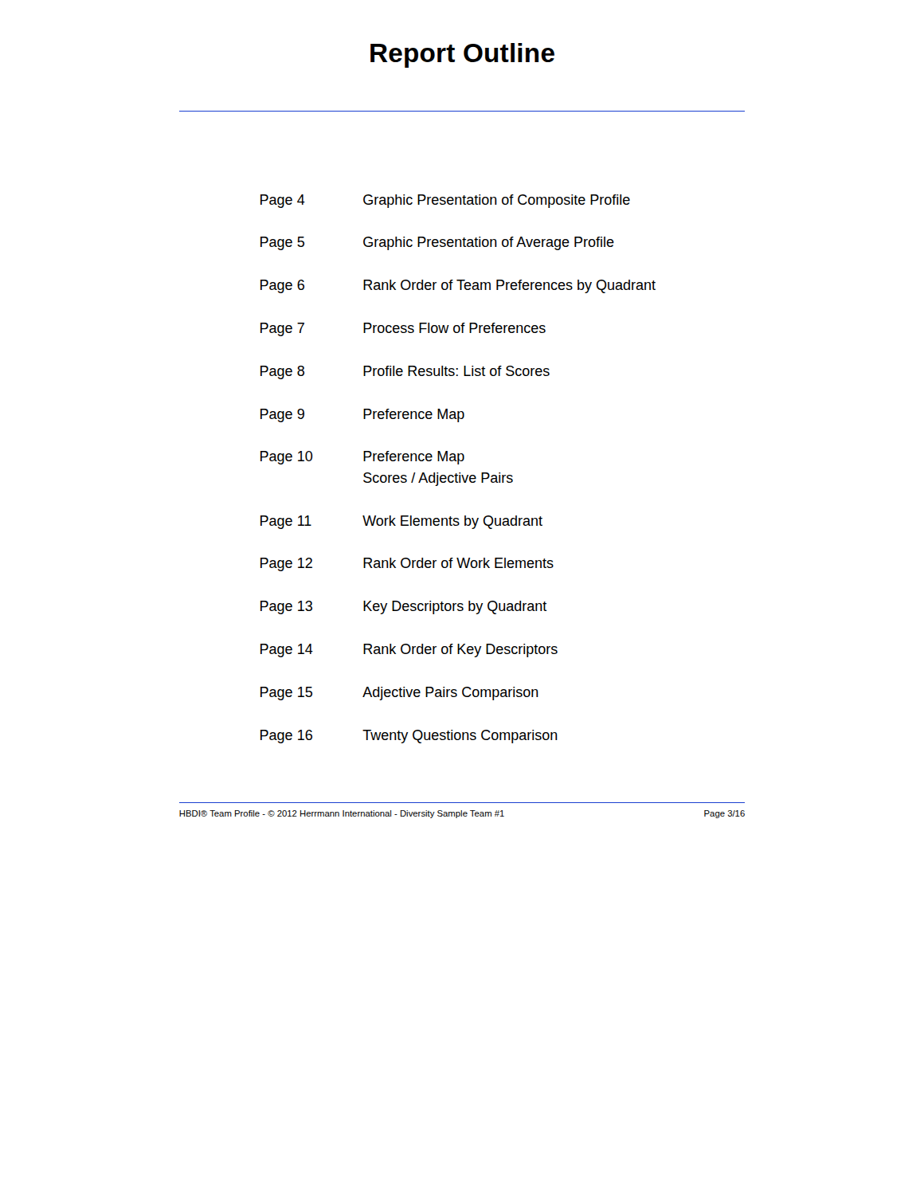Report Outline
| Page 4 | Graphic Presentation of Composite Profile |
| Page 5 | Graphic Presentation of Average Profile |
| Page 6 | Rank Order of Team Preferences by Quadrant |
| Page 7 | Process Flow of Preferences |
| Page 8 | Profile Results: List of Scores |
| Page 9 | Preference Map |
| Page 10 | Preference Map |
| | Scores / Adjective Pairs |
| Page 11 | Work Elements by Quadrant |
| Page 12 | Rank Order of Work Elements |
| Page 13 | Key Descriptors by Quadrant |
| Page 14 | Rank Order of Key Descriptors |
| Page 15 | Adjective Pairs Comparison |
| Page 16 | Twenty Questions Comparison |
HBDI® Team Profile - © 2012 Herrmann International - Diversity Sample Team #1 Page 3/16